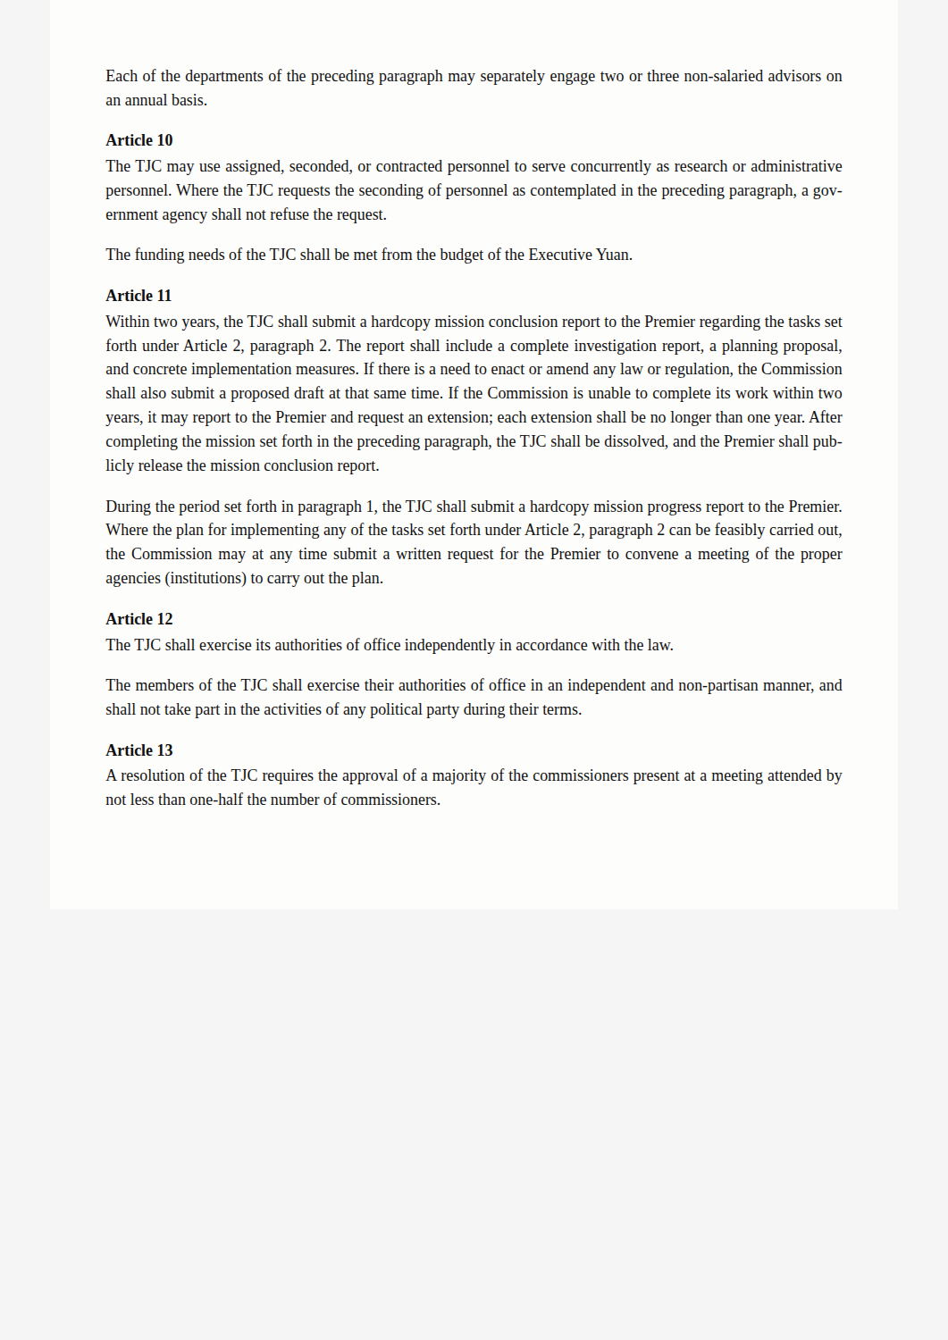Each of the departments of the preceding paragraph may separately engage two or three non-salaried advisors on an annual basis.
Article 10
The TJC may use assigned, seconded, or contracted personnel to serve concurrently as research or administrative personnel. Where the TJC requests the seconding of personnel as contemplated in the preceding paragraph, a government agency shall not refuse the request.
The funding needs of the TJC shall be met from the budget of the Executive Yuan.
Article 11
Within two years, the TJC shall submit a hardcopy mission conclusion report to the Premier regarding the tasks set forth under Article 2, paragraph 2. The report shall include a complete investigation report, a planning proposal, and concrete implementation measures. If there is a need to enact or amend any law or regulation, the Commission shall also submit a proposed draft at that same time. If the Commission is unable to complete its work within two years, it may report to the Premier and request an extension; each extension shall be no longer than one year. After completing the mission set forth in the preceding paragraph, the TJC shall be dissolved, and the Premier shall publicly release the mission conclusion report.
During the period set forth in paragraph 1, the TJC shall submit a hardcopy mission progress report to the Premier. Where the plan for implementing any of the tasks set forth under Article 2, paragraph 2 can be feasibly carried out, the Commission may at any time submit a written request for the Premier to convene a meeting of the proper agencies (institutions) to carry out the plan.
Article 12
The TJC shall exercise its authorities of office independently in accordance with the law.
The members of the TJC shall exercise their authorities of office in an independent and non-partisan manner, and shall not take part in the activities of any political party during their terms.
Article 13
A resolution of the TJC requires the approval of a majority of the commissioners present at a meeting attended by not less than one-half the number of commissioners.